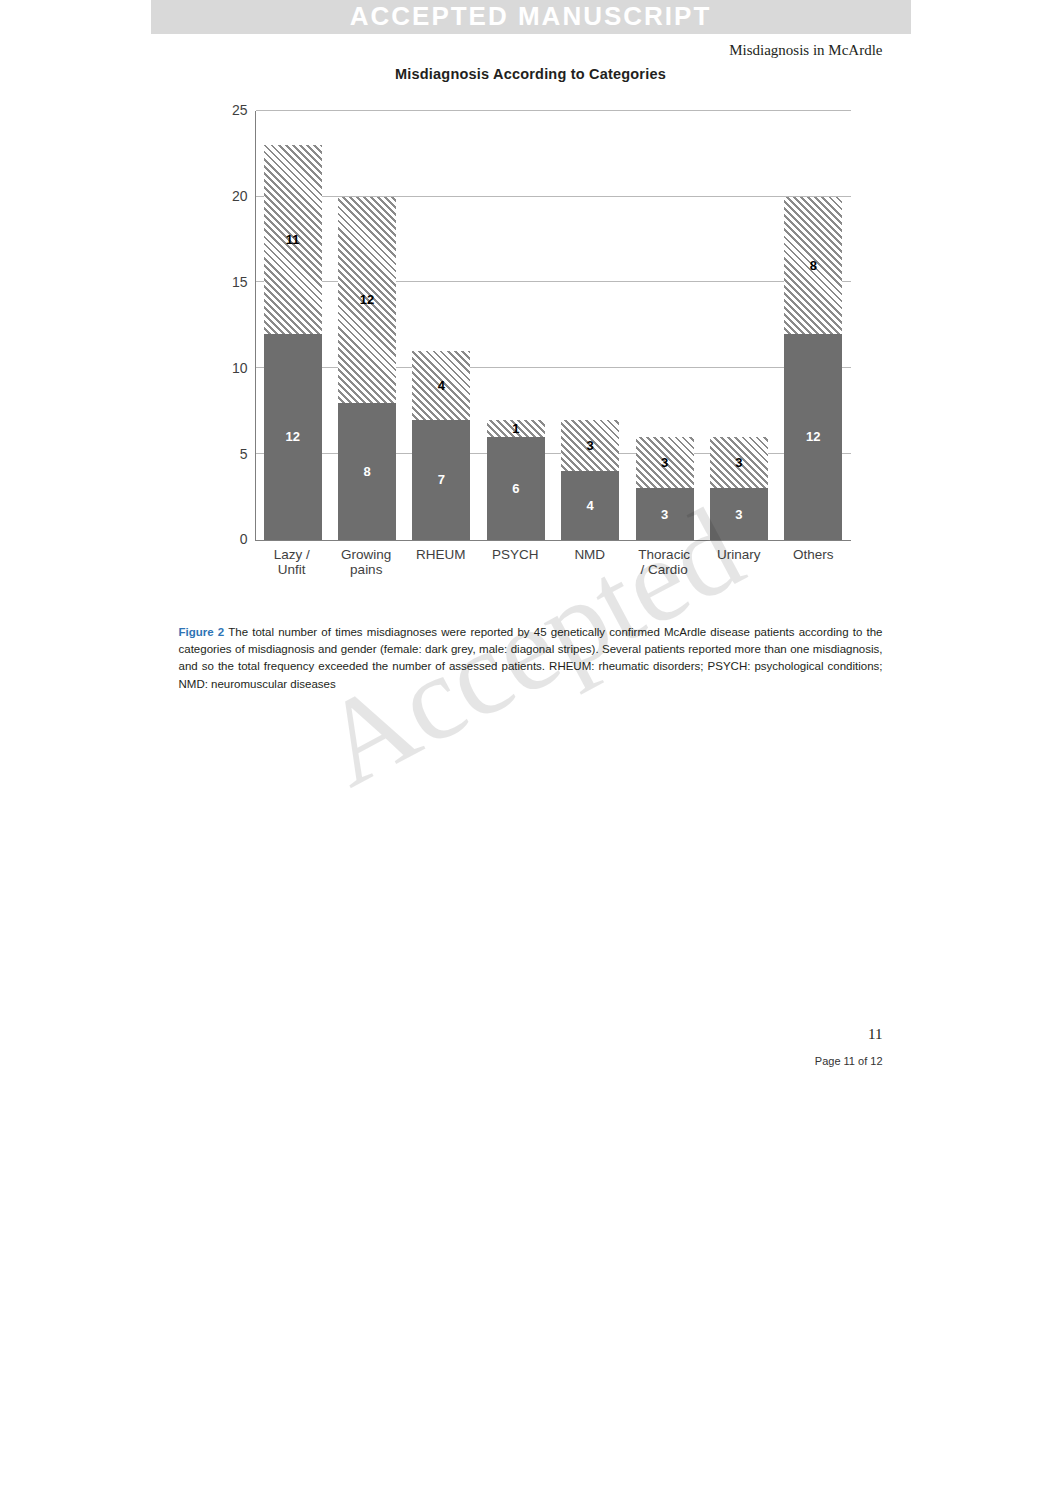ACCEPTED MANUSCRIPT
Misdiagnosis in McArdle
Misdiagnosis According to Categories
0
5
10
15
20
25
11
12
12
8
4
7
1
6
3
4
3
3
3
3
8
12
Lazy / Unfit
Growing pains
RHEUM
PSYCH
NMD
Thoracic / Cardio
Urinary
Others
Figure 2 The total number of times misdiagnoses were reported by 45 genetically confirmed McArdle disease patients according to the categories of misdiagnosis and gender (female: dark grey, male: diagonal stripes). Several patients reported more than one misdiagnosis, and so the total frequency exceeded the number of assessed patients. RHEUM: rheumatic disorders; PSYCH: psychological conditions; NMD: neuromuscular diseases
Accepted
11
Page 11 of 12